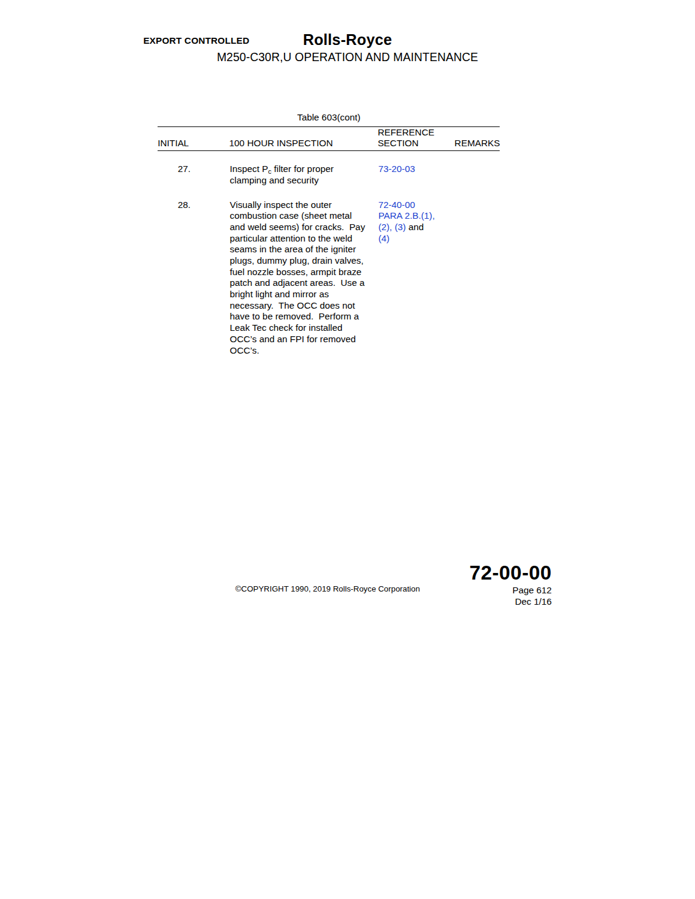EXPORT CONTROLLED
Rolls‑Royce
M250‑C30R,U OPERATION AND MAINTENANCE
Table 603(cont)
| INITIAL | 100 HOUR INSPECTION | REFERENCE SECTION | REMARKS |
| --- | --- | --- | --- |
| 27. | Inspect P c filter for proper clamping and security | 73‑20‑03 | |
| 28. | Visually inspect the outer combustion case (sheet metal and weld seems) for cracks. Pay particular attention to the weld seams in the area of the igniter plugs, dummy plug, drain valves, fuel nozzle bosses, armpit braze patch and adjacent areas. Use a bright light and mirror as necessary. The OCC does not have to be removed. Perform a Leak Tec check for installed OCC’s and an FPI for removed OCC’s. | 72‑40‑00 PARA 2.B.(1), (2), (3) and (4) | |
72‑00‑00
©COPYRIGHT 1990, 2019 Rolls‑Royce Corporation
Page 612
Dec 1/16